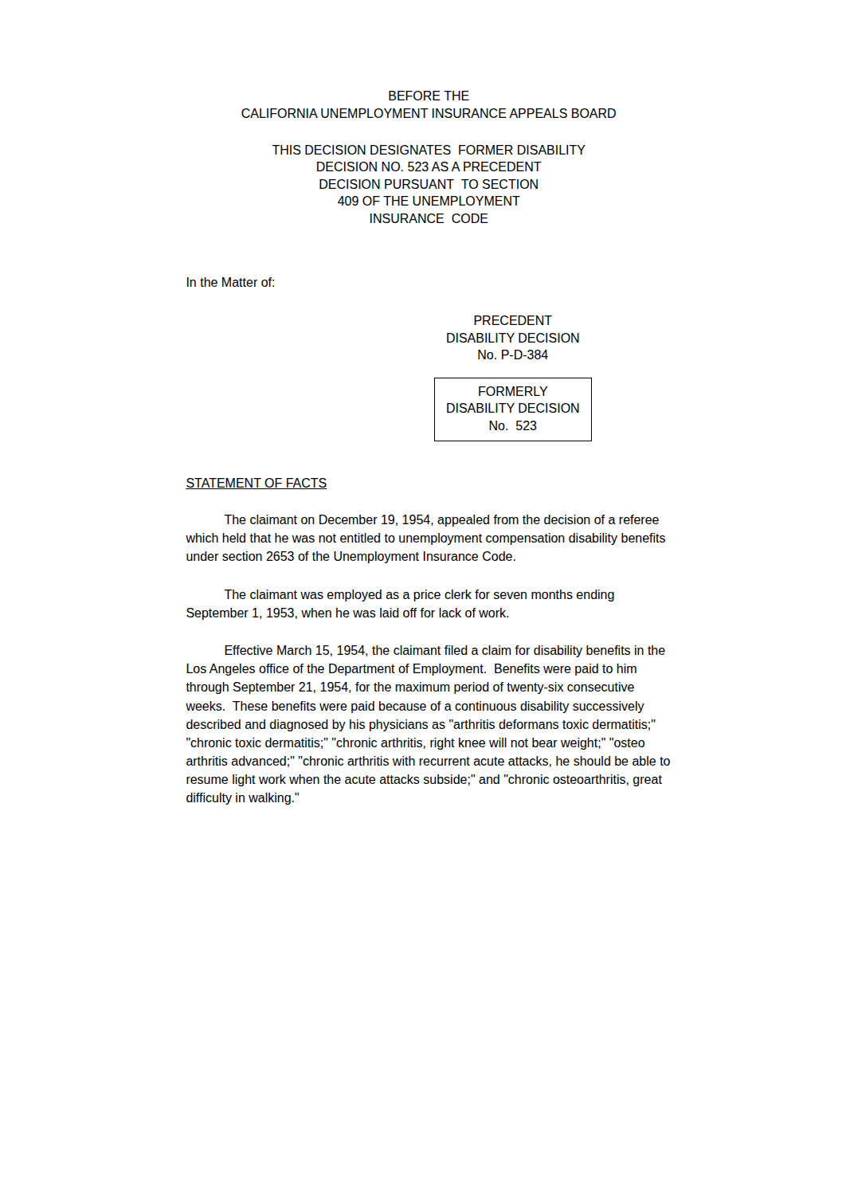BEFORE THE
CALIFORNIA UNEMPLOYMENT INSURANCE APPEALS BOARD
THIS DECISION DESIGNATES FORMER DISABILITY
DECISION NO. 523 AS A PRECEDENT
DECISION PURSUANT TO SECTION
409 OF THE UNEMPLOYMENT
INSURANCE CODE
In the Matter of:
PRECEDENT
DISABILITY DECISION
No. P-D-384
FORMERLY
DISABILITY DECISION
No. 523
STATEMENT OF FACTS
The claimant on December 19, 1954, appealed from the decision of a referee which held that he was not entitled to unemployment compensation disability benefits under section 2653 of the Unemployment Insurance Code.
The claimant was employed as a price clerk for seven months ending September 1, 1953, when he was laid off for lack of work.
Effective March 15, 1954, the claimant filed a claim for disability benefits in the Los Angeles office of the Department of Employment. Benefits were paid to him through September 21, 1954, for the maximum period of twenty-six consecutive weeks. These benefits were paid because of a continuous disability successively described and diagnosed by his physicians as "arthritis deformans toxic dermatitis;" "chronic toxic dermatitis;" "chronic arthritis, right knee will not bear weight;" "osteo arthritis advanced;" "chronic arthritis with recurrent acute attacks, he should be able to resume light work when the acute attacks subside;" and "chronic osteoarthritis, great difficulty in walking."